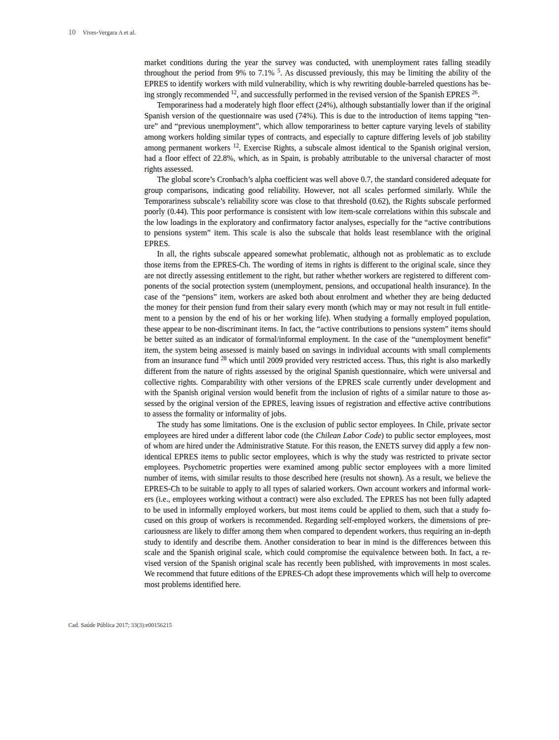10 Vives-Vergara A et al.
market conditions during the year the survey was conducted, with unemployment rates falling steadily throughout the period from 9% to 7.1% 5. As discussed previously, this may be limiting the ability of the EPRES to identify workers with mild vulnerability, which is why rewriting double-barreled questions has being strongly recommended 12, and successfully performed in the revised version of the Spanish EPRES 26.
Temporariness had a moderately high floor effect (24%), although substantially lower than if the original Spanish version of the questionnaire was used (74%). This is due to the introduction of items tapping “tenure” and “previous unemployment”, which allow temporariness to better capture varying levels of stability among workers holding similar types of contracts, and especially to capture differing levels of job stability among permanent workers 12. Exercise Rights, a subscale almost identical to the Spanish original version, had a floor effect of 22.8%, which, as in Spain, is probably attributable to the universal character of most rights assessed.
The global score’s Cronbach’s alpha coefficient was well above 0.7, the standard considered adequate for group comparisons, indicating good reliability. However, not all scales performed similarly. While the Temporariness subscale’s reliability score was close to that threshold (0.62), the Rights subscale performed poorly (0.44). This poor performance is consistent with low item-scale correlations within this subscale and the low loadings in the exploratory and confirmatory factor analyses, especially for the “active contributions to pensions system” item. This scale is also the subscale that holds least resemblance with the original EPRES.
In all, the rights subscale appeared somewhat problematic, although not as problematic as to exclude those items from the EPRES-Ch. The wording of items in rights is different to the original scale, since they are not directly assessing entitlement to the right, but rather whether workers are registered to different components of the social protection system (unemployment, pensions, and occupational health insurance). In the case of the “pensions” item, workers are asked both about enrolment and whether they are being deducted the money for their pension fund from their salary every month (which may or may not result in full entitlement to a pension by the end of his or her working life). When studying a formally employed population, these appear to be non-discriminant items. In fact, the “active contributions to pensions system” items should be better suited as an indicator of formal/informal employment. In the case of the “unemployment benefit” item, the system being assessed is mainly based on savings in individual accounts with small complements from an insurance fund 28 which until 2009 provided very restricted access. Thus, this right is also markedly different from the nature of rights assessed by the original Spanish questionnaire, which were universal and collective rights. Comparability with other versions of the EPRES scale currently under development and with the Spanish original version would benefit from the inclusion of rights of a similar nature to those assessed by the original version of the EPRES, leaving issues of registration and effective active contributions to assess the formality or informality of jobs.
The study has some limitations. One is the exclusion of public sector employees. In Chile, private sector employees are hired under a different labor code (the Chilean Labor Code) to public sector employees, most of whom are hired under the Administrative Statute. For this reason, the ENETS survey did apply a few non-identical EPRES items to public sector employees, which is why the study was restricted to private sector employees. Psychometric properties were examined among public sector employees with a more limited number of items, with similar results to those described here (results not shown). As a result, we believe the EPRES-Ch to be suitable to apply to all types of salaried workers. Own account workers and informal workers (i.e., employees working without a contract) were also excluded. The EPRES has not been fully adapted to be used in informally employed workers, but most items could be applied to them, such that a study focused on this group of workers is recommended. Regarding self-employed workers, the dimensions of precariousness are likely to differ among them when compared to dependent workers, thus requiring an in-depth study to identify and describe them. Another consideration to bear in mind is the differences between this scale and the Spanish original scale, which could compromise the equivalence between both. In fact, a revised version of the Spanish original scale has recently been published, with improvements in most scales. We recommend that future editions of the EPRES-Ch adopt these improvements which will help to overcome most problems identified here.
Cad. Saúde Pública 2017; 33(3):e00156215